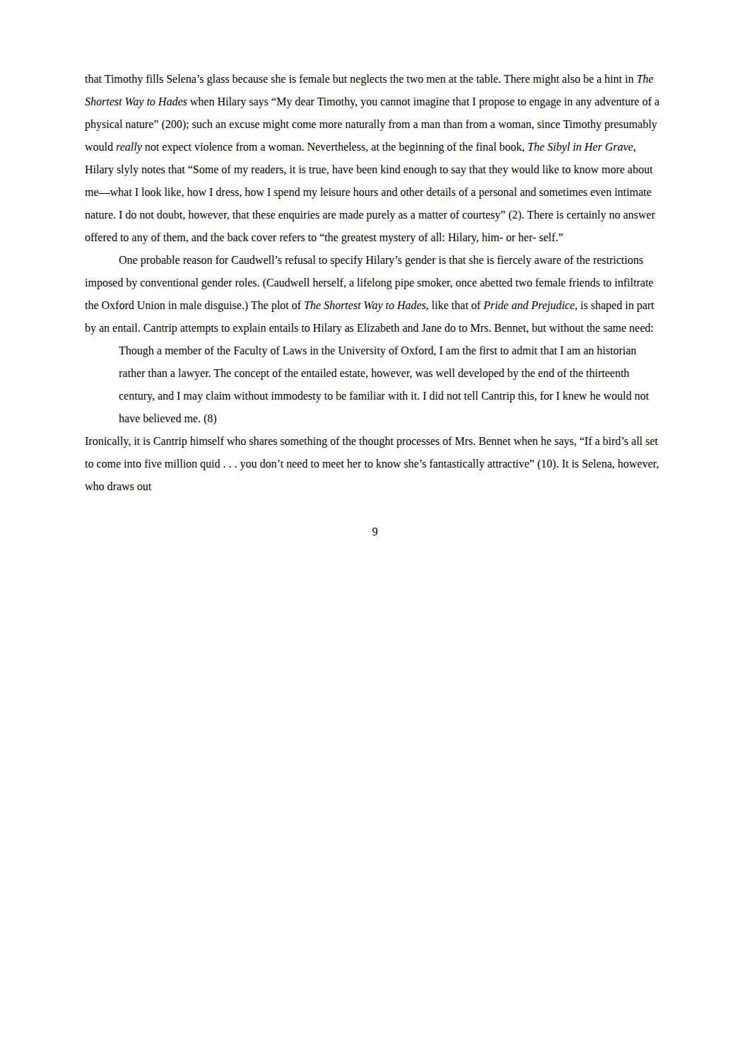that Timothy fills Selena’s glass because she is female but neglects the two men at the table. There might also be a hint in The Shortest Way to Hades when Hilary says “My dear Timothy, you cannot imagine that I propose to engage in any adventure of a physical nature” (200); such an excuse might come more naturally from a man than from a woman, since Timothy presumably would really not expect violence from a woman. Nevertheless, at the beginning of the final book, The Sibyl in Her Grave, Hilary slyly notes that “Some of my readers, it is true, have been kind enough to say that they would like to know more about me—what I look like, how I dress, how I spend my leisure hours and other details of a personal and sometimes even intimate nature. I do not doubt, however, that these enquiries are made purely as a matter of courtesy” (2). There is certainly no answer offered to any of them, and the back cover refers to “the greatest mystery of all: Hilary, him- or her- self.”
One probable reason for Caudwell’s refusal to specify Hilary’s gender is that she is fiercely aware of the restrictions imposed by conventional gender roles. (Caudwell herself, a lifelong pipe smoker, once abetted two female friends to infiltrate the Oxford Union in male disguise.) The plot of The Shortest Way to Hades, like that of Pride and Prejudice, is shaped in part by an entail. Cantrip attempts to explain entails to Hilary as Elizabeth and Jane do to Mrs. Bennet, but without the same need:
Though a member of the Faculty of Laws in the University of Oxford, I am the first to admit that I am an historian rather than a lawyer. The concept of the entailed estate, however, was well developed by the end of the thirteenth century, and I may claim without immodesty to be familiar with it. I did not tell Cantrip this, for I knew he would not have believed me. (8)
Ironically, it is Cantrip himself who shares something of the thought processes of Mrs. Bennet when he says, “If a bird’s all set to come into five million quid . . . you don’t need to meet her to know she’s fantastically attractive” (10). It is Selena, however, who draws out
9